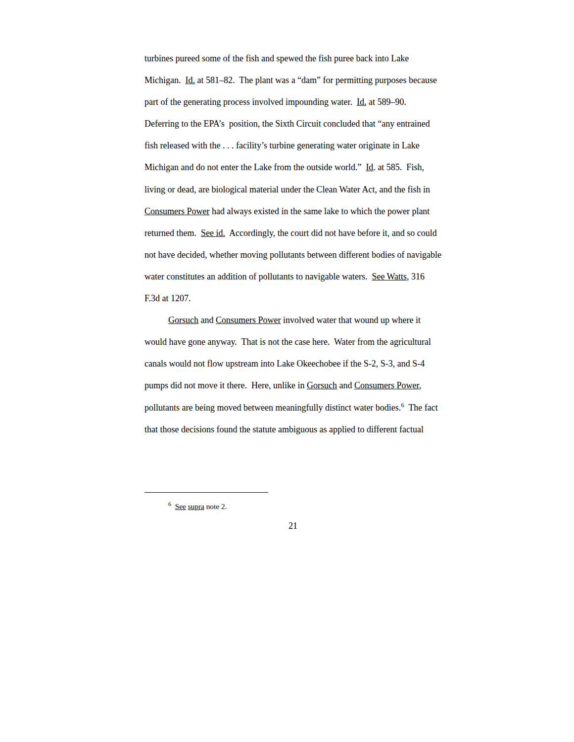turbines pureed some of the fish and spewed the fish puree back into Lake Michigan. Id. at 581–82. The plant was a “dam” for permitting purposes because part of the generating process involved impounding water. Id. at 589–90. Deferring to the EPA’s position, the Sixth Circuit concluded that “any entrained fish released with the . . . facility’s turbine generating water originate in Lake Michigan and do not enter the Lake from the outside world.” Id. at 585. Fish, living or dead, are biological material under the Clean Water Act, and the fish in Consumers Power had always existed in the same lake to which the power plant returned them. See id. Accordingly, the court did not have before it, and so could not have decided, whether moving pollutants between different bodies of navigable water constitutes an addition of pollutants to navigable waters. See Watts, 316 F.3d at 1207.
Gorsuch and Consumers Power involved water that wound up where it would have gone anyway. That is not the case here. Water from the agricultural canals would not flow upstream into Lake Okeechobee if the S-2, S-3, and S-4 pumps did not move it there. Here, unlike in Gorsuch and Consumers Power, pollutants are being moved between meaningfully distinct water bodies.6 The fact that those decisions found the statute ambiguous as applied to different factual
6 See supra note 2.
21